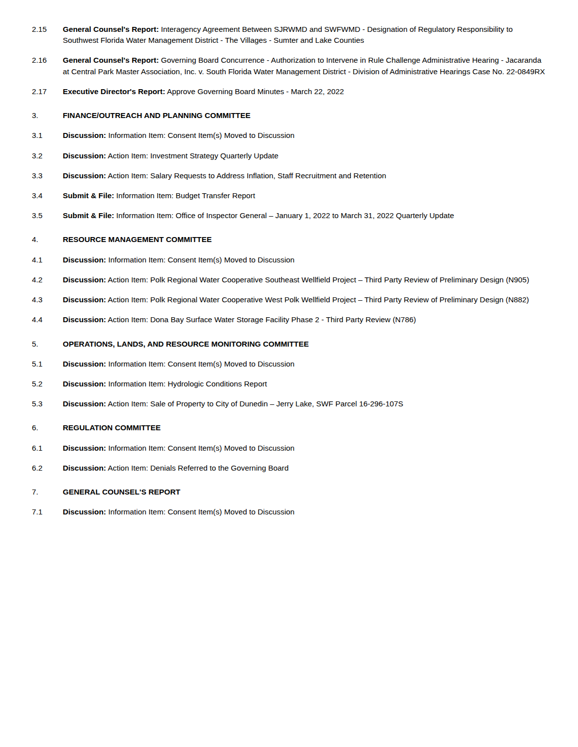2.15
General Counsel's Report: Interagency Agreement Between SJRWMD and SWFWMD - Designation of Regulatory Responsibility to Southwest Florida Water Management District - The Villages - Sumter and Lake Counties
2.16
General Counsel's Report: Governing Board Concurrence - Authorization to Intervene in Rule Challenge Administrative Hearing - Jacaranda at Central Park Master Association, Inc. v. South Florida Water Management District - Division of Administrative Hearings Case No. 22-0849RX
2.17
Executive Director's Report: Approve Governing Board Minutes - March 22, 2022
3.
FINANCE/OUTREACH AND PLANNING COMMITTEE
3.1
Discussion: Information Item: Consent Item(s) Moved to Discussion
3.2
Discussion: Action Item: Investment Strategy Quarterly Update
3.3
Discussion: Action Item: Salary Requests to Address Inflation, Staff Recruitment and Retention
3.4
Submit & File: Information Item: Budget Transfer Report
3.5
Submit & File: Information Item: Office of Inspector General – January 1, 2022 to March 31, 2022 Quarterly Update
4.
RESOURCE MANAGEMENT COMMITTEE
4.1
Discussion: Information Item: Consent Item(s) Moved to Discussion
4.2
Discussion: Action Item: Polk Regional Water Cooperative Southeast Wellfield Project – Third Party Review of Preliminary Design (N905)
4.3
Discussion: Action Item: Polk Regional Water Cooperative West Polk Wellfield Project – Third Party Review of Preliminary Design (N882)
4.4
Discussion: Action Item: Dona Bay Surface Water Storage Facility Phase 2 - Third Party Review (N786)
5.
OPERATIONS, LANDS, AND RESOURCE MONITORING COMMITTEE
5.1
Discussion: Information Item: Consent Item(s) Moved to Discussion
5.2
Discussion: Information Item: Hydrologic Conditions Report
5.3
Discussion: Action Item: Sale of Property to City of Dunedin – Jerry Lake, SWF Parcel 16-296-107S
6.
REGULATION COMMITTEE
6.1
Discussion: Information Item: Consent Item(s) Moved to Discussion
6.2
Discussion: Action Item: Denials Referred to the Governing Board
7.
GENERAL COUNSEL'S REPORT
7.1
Discussion: Information Item: Consent Item(s) Moved to Discussion